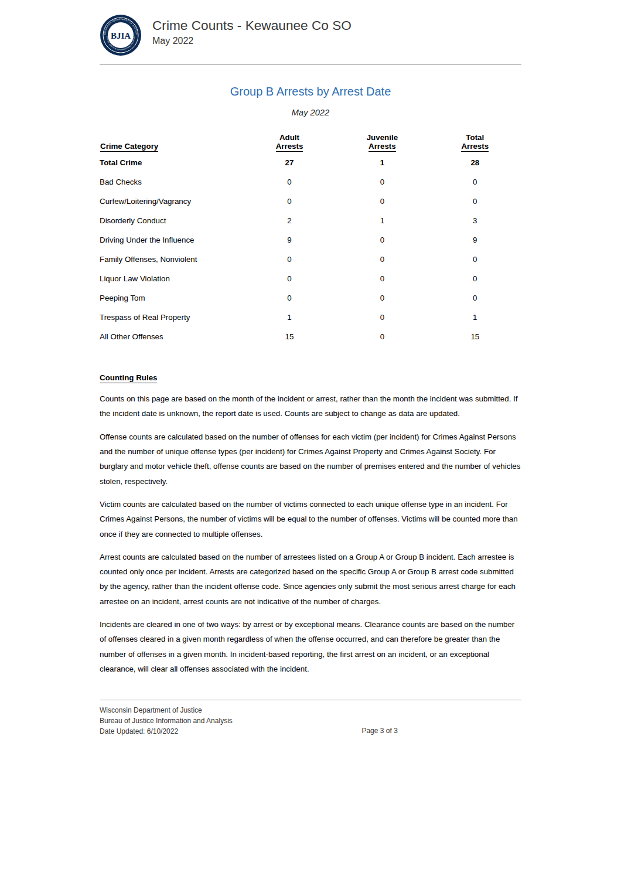BJIA WISCONSIN DEPARTMENT OF JUSTICE BUREAU OF JUSTICE INFORMATION AND ANALYSIS
Crime Counts - Kewaunee Co SO
May 2022
Group B Arrests by Arrest Date
May 2022
| Crime Category | Adult Arrests | Juvenile Arrests | Total Arrests |
| --- | --- | --- | --- |
| Total Crime | 27 | 1 | 28 |
| Bad Checks | 0 | 0 | 0 |
| Curfew/Loitering/Vagrancy | 0 | 0 | 0 |
| Disorderly Conduct | 2 | 1 | 3 |
| Driving Under the Influence | 9 | 0 | 9 |
| Family Offenses, Nonviolent | 0 | 0 | 0 |
| Liquor Law Violation | 0 | 0 | 0 |
| Peeping Tom | 0 | 0 | 0 |
| Trespass of Real Property | 1 | 0 | 1 |
| All Other Offenses | 15 | 0 | 15 |
Counting Rules
Counts on this page are based on the month of the incident or arrest, rather than the month the incident was submitted. If the incident date is unknown, the report date is used. Counts are subject to change as data are updated.
Offense counts are calculated based on the number of offenses for each victim (per incident) for Crimes Against Persons and the number of unique offense types (per incident) for Crimes Against Property and Crimes Against Society. For burglary and motor vehicle theft, offense counts are based on the number of premises entered and the number of vehicles stolen, respectively.
Victim counts are calculated based on the number of victims connected to each unique offense type in an incident. For Crimes Against Persons, the number of victims will be equal to the number of offenses. Victims will be counted more than once if they are connected to multiple offenses.
Arrest counts are calculated based on the number of arrestees listed on a Group A or Group B incident. Each arrestee is counted only once per incident. Arrests are categorized based on the specific Group A or Group B arrest code submitted by the agency, rather than the incident offense code. Since agencies only submit the most serious arrest charge for each arrestee on an incident, arrest counts are not indicative of the number of charges.
Incidents are cleared in one of two ways: by arrest or by exceptional means. Clearance counts are based on the number of offenses cleared in a given month regardless of when the offense occurred, and can therefore be greater than the number of offenses in a given month. In incident-based reporting, the first arrest on an incident, or an exceptional clearance, will clear all offenses associated with the incident.
Wisconsin Department of Justice
Bureau of Justice Information and Analysis
Date Updated: 6/10/2022
Page 3 of 3